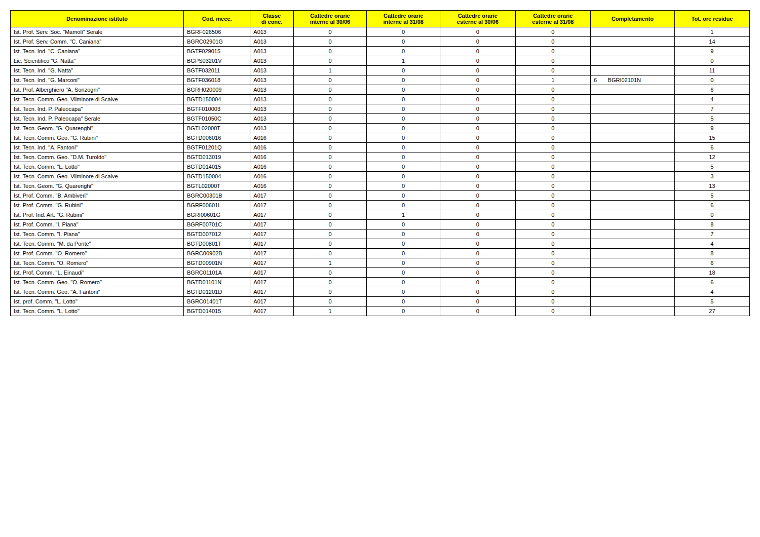Cattedre orarie per istituto
| Denominazione istituto | Cod. mecc. | Classe di conc. | Cattedre orarie interne al 30/06 | Cattedre orarie interne al 31/08 | Cattedre orarie esterne al 30/06 | Cattedre orarie esterne al 31/08 | Completamento | Tot. ore residue |
| --- | --- | --- | --- | --- | --- | --- | --- | --- |
| Ist. Prof. Serv. Soc. "Mamoli" Serale | BGRF026506 | A013 | 0 | 0 | 0 | 0 | | 1 |
| Ist. Prof. Serv. Comm. "C. Caniana" | BGRC02901G | A013 | 0 | 0 | 0 | 0 | | 14 |
| Ist. Tecn. Ind. "C. Caniana" | BGTF029015 | A013 | 0 | 0 | 0 | 0 | | 9 |
| Lic. Scientifico "G. Natta" | BGPS03201V | A013 | 0 | 1 | 0 | 0 | | 0 |
| Ist. Tecn. Ind. "G. Natta" | BGTF032011 | A013 | 1 | 0 | 0 | 0 | | 11 |
| Ist. Tecn. Ind. "G. Marconi" | BGTF036018 | A013 | 0 | 0 | 0 | 1 | 6 BGRI02101N | 0 |
| Ist. Prof. Alberghiero "A. Sonzogni" | BGRH020009 | A013 | 0 | 0 | 0 | 0 | | 6 |
| Ist. Tecn. Comm. Geo. Vilminore di Scalve | BGTD150004 | A013 | 0 | 0 | 0 | 0 | | 4 |
| Ist. Tecn. Ind. P. Paleocapa" | BGTF010003 | A013 | 0 | 0 | 0 | 0 | | 7 |
| Ist. Tecn. Ind. P. Paleocapa" Serale | BGTF01050C | A013 | 0 | 0 | 0 | 0 | | 5 |
| Ist. Tecn. Geom. "G. Quarenghi" | BGTL02000T | A013 | 0 | 0 | 0 | 0 | | 9 |
| Ist. Tecn. Comm. Geo. "G. Rubini" | BGTD006016 | A016 | 0 | 0 | 0 | 0 | | 15 |
| Ist. Tecn. Ind. "A. Fantoni" | BGTF01201Q | A016 | 0 | 0 | 0 | 0 | | 6 |
| Ist. Tecn. Comm. Geo. "D.M. Turoldo" | BGTD013019 | A016 | 0 | 0 | 0 | 0 | | 12 |
| Ist. Tecn. Comm. "L. Lotto" | BGTD014015 | A016 | 0 | 0 | 0 | 0 | | 5 |
| Ist. Tecn. Comm. Geo. Vilminore di Scalve | BGTD150004 | A016 | 0 | 0 | 0 | 0 | | 3 |
| Ist. Tecn. Geom. "G. Quarenghi" | BGTL02000T | A016 | 0 | 0 | 0 | 0 | | 13 |
| Ist. Prof. Comm. "B. Ambiveri" | BGRC00301B | A017 | 0 | 0 | 0 | 0 | | 5 |
| Ist. Prof. Comm. "G. Rubini" | BGRF00601L | A017 | 0 | 0 | 0 | 0 | | 6 |
| Ist. Prof. Ind. Art. "G. Rubini" | BGRI00601G | A017 | 0 | 1 | 0 | 0 | | 0 |
| Ist. Prof. Comm. "I. Piana" | BGRF00701C | A017 | 0 | 0 | 0 | 0 | | 8 |
| Ist. Tecn. Comm. "I. Piana" | BGTD007012 | A017 | 0 | 0 | 0 | 0 | | 7 |
| Ist. Tecn. Comm. "M. da Ponte" | BGTD00801T | A017 | 0 | 0 | 0 | 0 | | 4 |
| Ist. Prof. Comm. "O. Romero" | BGRC00902B | A017 | 0 | 0 | 0 | 0 | | 8 |
| Ist. Tecn. Comm. "O. Romero" | BGTD00901N | A017 | 1 | 0 | 0 | 0 | | 6 |
| Ist. Prof. Comm. "L. Einaudi" | BGRC01101A | A017 | 0 | 0 | 0 | 0 | | 18 |
| Ist. Tecn. Comm. Geo. "O. Romero" | BGTD01101N | A017 | 0 | 0 | 0 | 0 | | 6 |
| Ist. Tecn. Comm. Geo. "A. Fantoni" | BGTD01201D | A017 | 0 | 0 | 0 | 0 | | 4 |
| Ist. prof. Comm. "L. Lotto" | BGRC01401T | A017 | 0 | 0 | 0 | 0 | | 5 |
| Ist. Tecn. Comm. "L. Lotto" | BGTD014015 | A017 | 1 | 0 | 0 | 0 | | 27 |